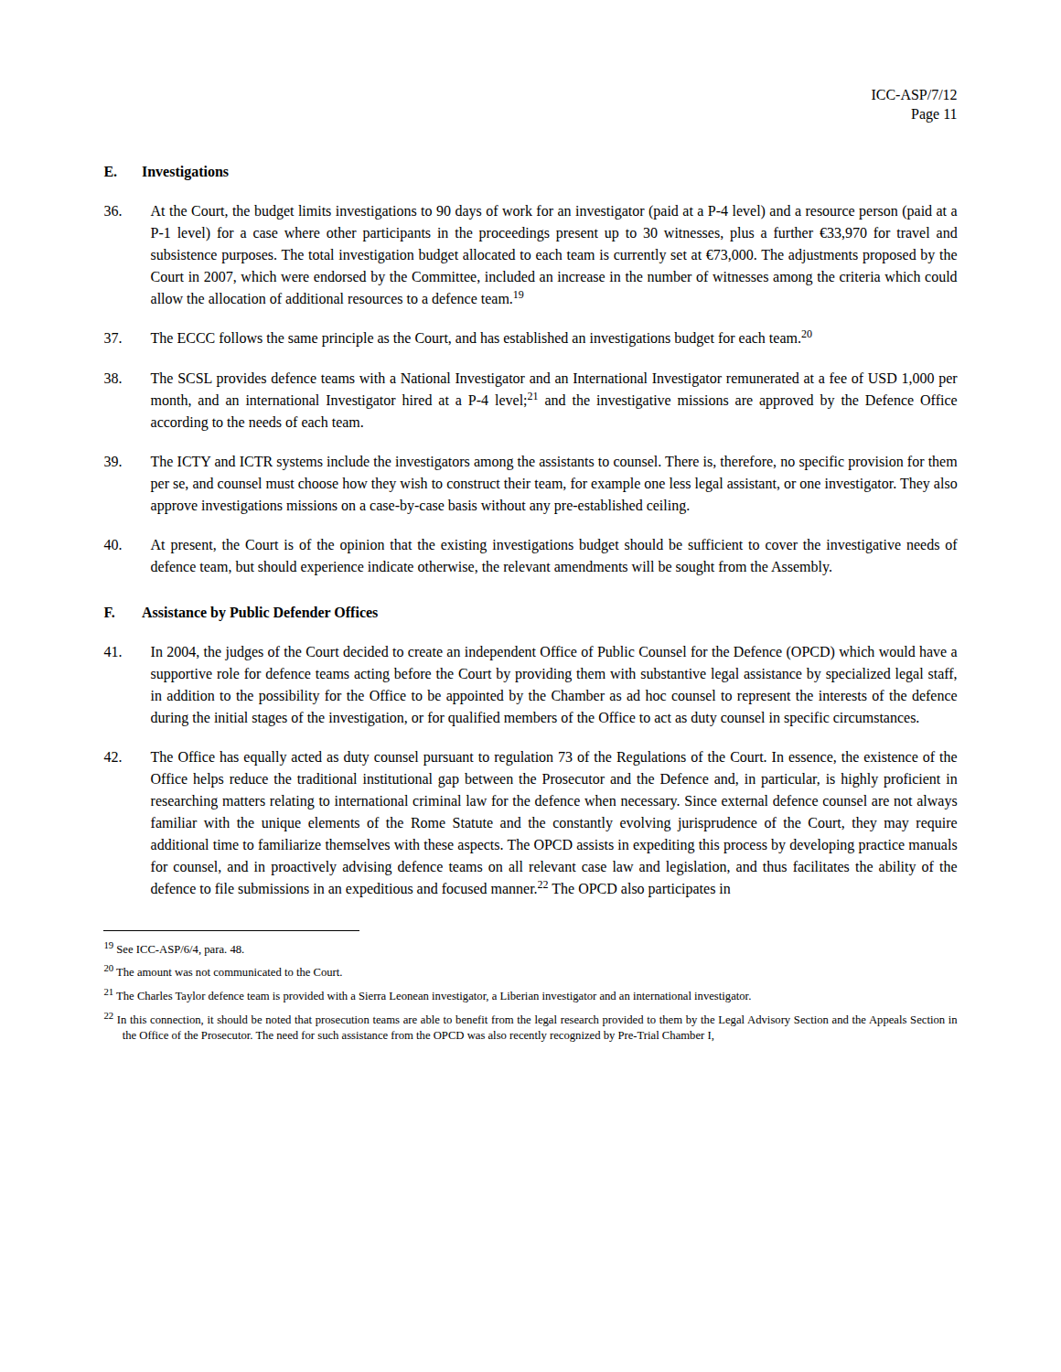ICC-ASP/7/12 Page 11
E. Investigations
36. At the Court, the budget limits investigations to 90 days of work for an investigator (paid at a P-4 level) and a resource person (paid at a P-1 level) for a case where other participants in the proceedings present up to 30 witnesses, plus a further €33,970 for travel and subsistence purposes. The total investigation budget allocated to each team is currently set at €73,000. The adjustments proposed by the Court in 2007, which were endorsed by the Committee, included an increase in the number of witnesses among the criteria which could allow the allocation of additional resources to a defence team.19
37. The ECCC follows the same principle as the Court, and has established an investigations budget for each team.20
38. The SCSL provides defence teams with a National Investigator and an International Investigator remunerated at a fee of USD 1,000 per month, and an international Investigator hired at a P-4 level;21 and the investigative missions are approved by the Defence Office according to the needs of each team.
39. The ICTY and ICTR systems include the investigators among the assistants to counsel. There is, therefore, no specific provision for them per se, and counsel must choose how they wish to construct their team, for example one less legal assistant, or one investigator. They also approve investigations missions on a case-by-case basis without any pre-established ceiling.
40. At present, the Court is of the opinion that the existing investigations budget should be sufficient to cover the investigative needs of defence team, but should experience indicate otherwise, the relevant amendments will be sought from the Assembly.
F. Assistance by Public Defender Offices
41. In 2004, the judges of the Court decided to create an independent Office of Public Counsel for the Defence (OPCD) which would have a supportive role for defence teams acting before the Court by providing them with substantive legal assistance by specialized legal staff, in addition to the possibility for the Office to be appointed by the Chamber as ad hoc counsel to represent the interests of the defence during the initial stages of the investigation, or for qualified members of the Office to act as duty counsel in specific circumstances.
42. The Office has equally acted as duty counsel pursuant to regulation 73 of the Regulations of the Court. In essence, the existence of the Office helps reduce the traditional institutional gap between the Prosecutor and the Defence and, in particular, is highly proficient in researching matters relating to international criminal law for the defence when necessary. Since external defence counsel are not always familiar with the unique elements of the Rome Statute and the constantly evolving jurisprudence of the Court, they may require additional time to familiarize themselves with these aspects. The OPCD assists in expediting this process by developing practice manuals for counsel, and in proactively advising defence teams on all relevant case law and legislation, and thus facilitates the ability of the defence to file submissions in an expeditious and focused manner.22 The OPCD also participates in
19 See ICC-ASP/6/4, para. 48.
20 The amount was not communicated to the Court.
21 The Charles Taylor defence team is provided with a Sierra Leonean investigator, a Liberian investigator and an international investigator.
22 In this connection, it should be noted that prosecution teams are able to benefit from the legal research provided to them by the Legal Advisory Section and the Appeals Section in the Office of the Prosecutor. The need for such assistance from the OPCD was also recently recognized by Pre-Trial Chamber I,